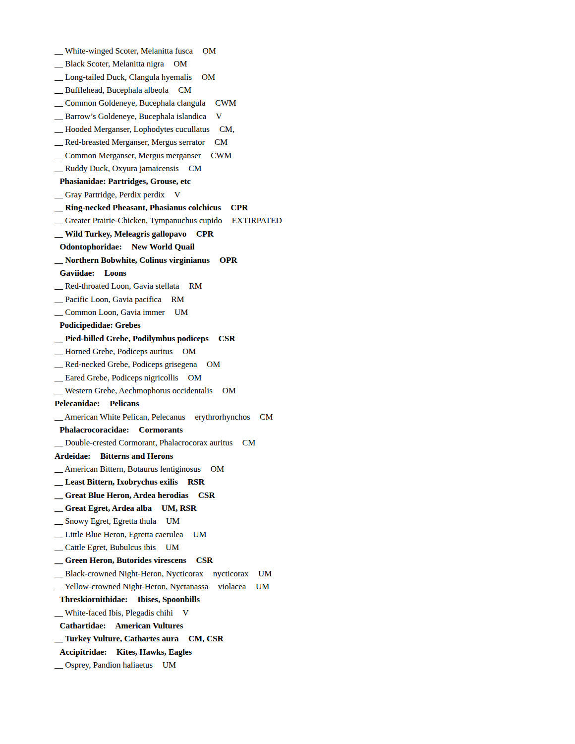__ White-winged Scoter, Melanitta fusca OM
__ Black Scoter, Melanitta nigra OM
__ Long-tailed Duck, Clangula hyemalis OM
__ Bufflehead, Bucephala albeola CM
__ Common Goldeneye, Bucephala clangula CWM
__ Barrow’s Goldeneye, Bucephala islandica V
__ Hooded Merganser, Lophodytes cucullatus CM,
__ Red-breasted Merganser, Mergus serrator CM
__ Common Merganser, Mergus merganser CWM
__ Ruddy Duck, Oxyura jamaicensis CM
Phasianidae: Partridges, Grouse, etc
__ Gray Partridge, Perdix perdix V
__ Ring-necked Pheasant, Phasianus colchicus CPR
__ Greater Prairie-Chicken, Tympanuchus cupido EXTIRPATED
__ Wild Turkey, Meleagris gallopavo CPR
Odontophoridae: New World Quail
__ Northern Bobwhite, Colinus virginianus OPR
Gaviidae: Loons
__ Red-throated Loon, Gavia stellata RM
__ Pacific Loon, Gavia pacifica RM
__ Common Loon, Gavia immer UM
Podicipedidae: Grebes
__ Pied-billed Grebe, Podilymbus podiceps CSR
__ Horned Grebe, Podiceps auritus OM
__ Red-necked Grebe, Podiceps grisegena OM
__ Eared Grebe, Podiceps nigricollis OM
__ Western Grebe, Aechmophorus occidentalis OM
Pelecanidae: Pelicans
__ American White Pelican, Pelecanus erythrorhynchos CM
Phalacrocoracidae: Cormorants
__ Double-crested Cormorant, Phalacrocorax auritus CM
Ardeidae: Bitterns and Herons
__ American Bittern, Botaurus lentiginosus OM
__ Least Bittern, Ixobrychus exilis RSR
__ Great Blue Heron, Ardea herodias CSR
__ Great Egret, Ardea alba UM, RSR
__ Snowy Egret, Egretta thula UM
__ Little Blue Heron, Egretta caerulea UM
__ Cattle Egret, Bubulcus ibis UM
__ Green Heron, Butorides virescens CSR
__ Black-crowned Night-Heron, Nycticorax nycticorax UM
__ Yellow-crowned Night-Heron, Nyctanassa violacea UM
Threskiornithidae: Ibises, Spoonbills
__ White-faced Ibis, Plegadis chihi V
Cathartidae: American Vultures
__ Turkey Vulture, Cathartes aura CM, CSR
Accipitridae: Kites, Hawks, Eagles
__ Osprey, Pandion haliaetus UM